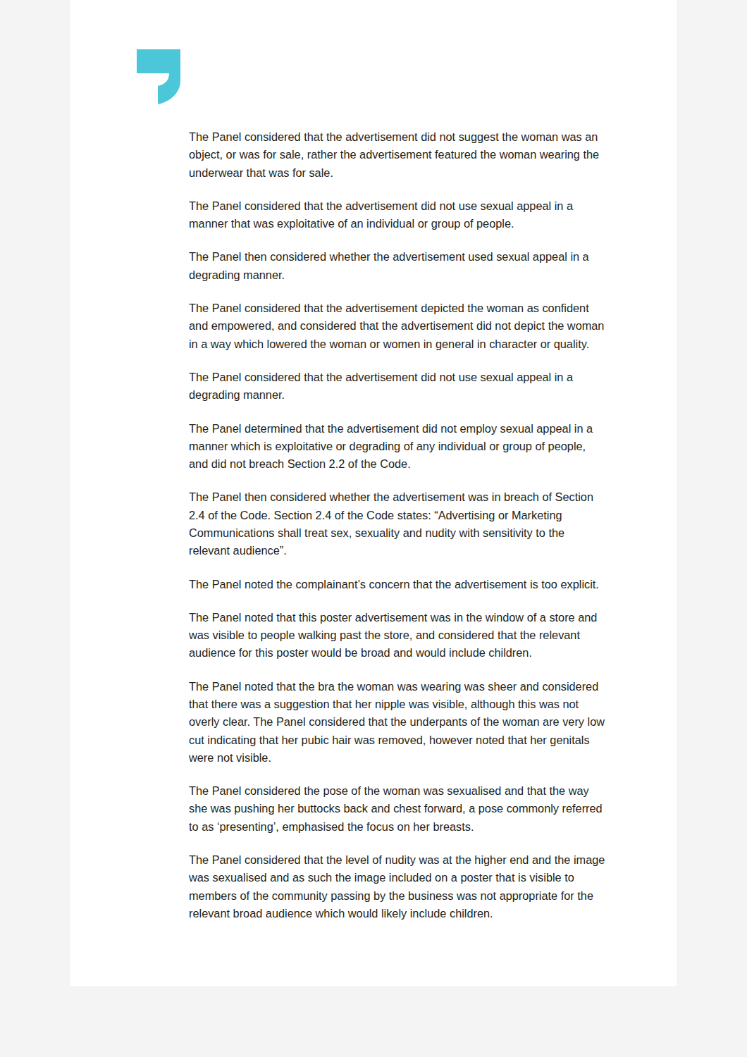The Panel considered that the advertisement did not suggest the woman was an object, or was for sale, rather the advertisement featured the woman wearing the underwear that was for sale.
The Panel considered that the advertisement did not use sexual appeal in a manner that was exploitative of an individual or group of people.
The Panel then considered whether the advertisement used sexual appeal in a degrading manner.
The Panel considered that the advertisement depicted the woman as confident and empowered, and considered that the advertisement did not depict the woman in a way which lowered the woman or women in general in character or quality.
The Panel considered that the advertisement did not use sexual appeal in a degrading manner.
The Panel determined that the advertisement did not employ sexual appeal in a manner which is exploitative or degrading of any individual or group of people, and did not breach Section 2.2 of the Code.
The Panel then considered whether the advertisement was in breach of Section 2.4 of the Code. Section 2.4 of the Code states: “Advertising or Marketing Communications shall treat sex, sexuality and nudity with sensitivity to the relevant audience”.
The Panel noted the complainant’s concern that the advertisement is too explicit.
The Panel noted that this poster advertisement was in the window of a store and was visible to people walking past the store, and considered that the relevant audience for this poster would be broad and would include children.
The Panel noted that the bra the woman was wearing was sheer and considered that there was a suggestion that her nipple was visible, although this was not overly clear. The Panel considered that the underpants of the woman are very low cut indicating that her pubic hair was removed, however noted that her genitals were not visible.
The Panel considered the pose of the woman was sexualised and that the way she was pushing her buttocks back and chest forward, a pose commonly referred to as ‘presenting’, emphasised the focus on her breasts.
The Panel considered that the level of nudity was at the higher end and the image was sexualised and as such the image included on a poster that is visible to members of the community passing by the business was not appropriate for the relevant broad audience which would likely include children.